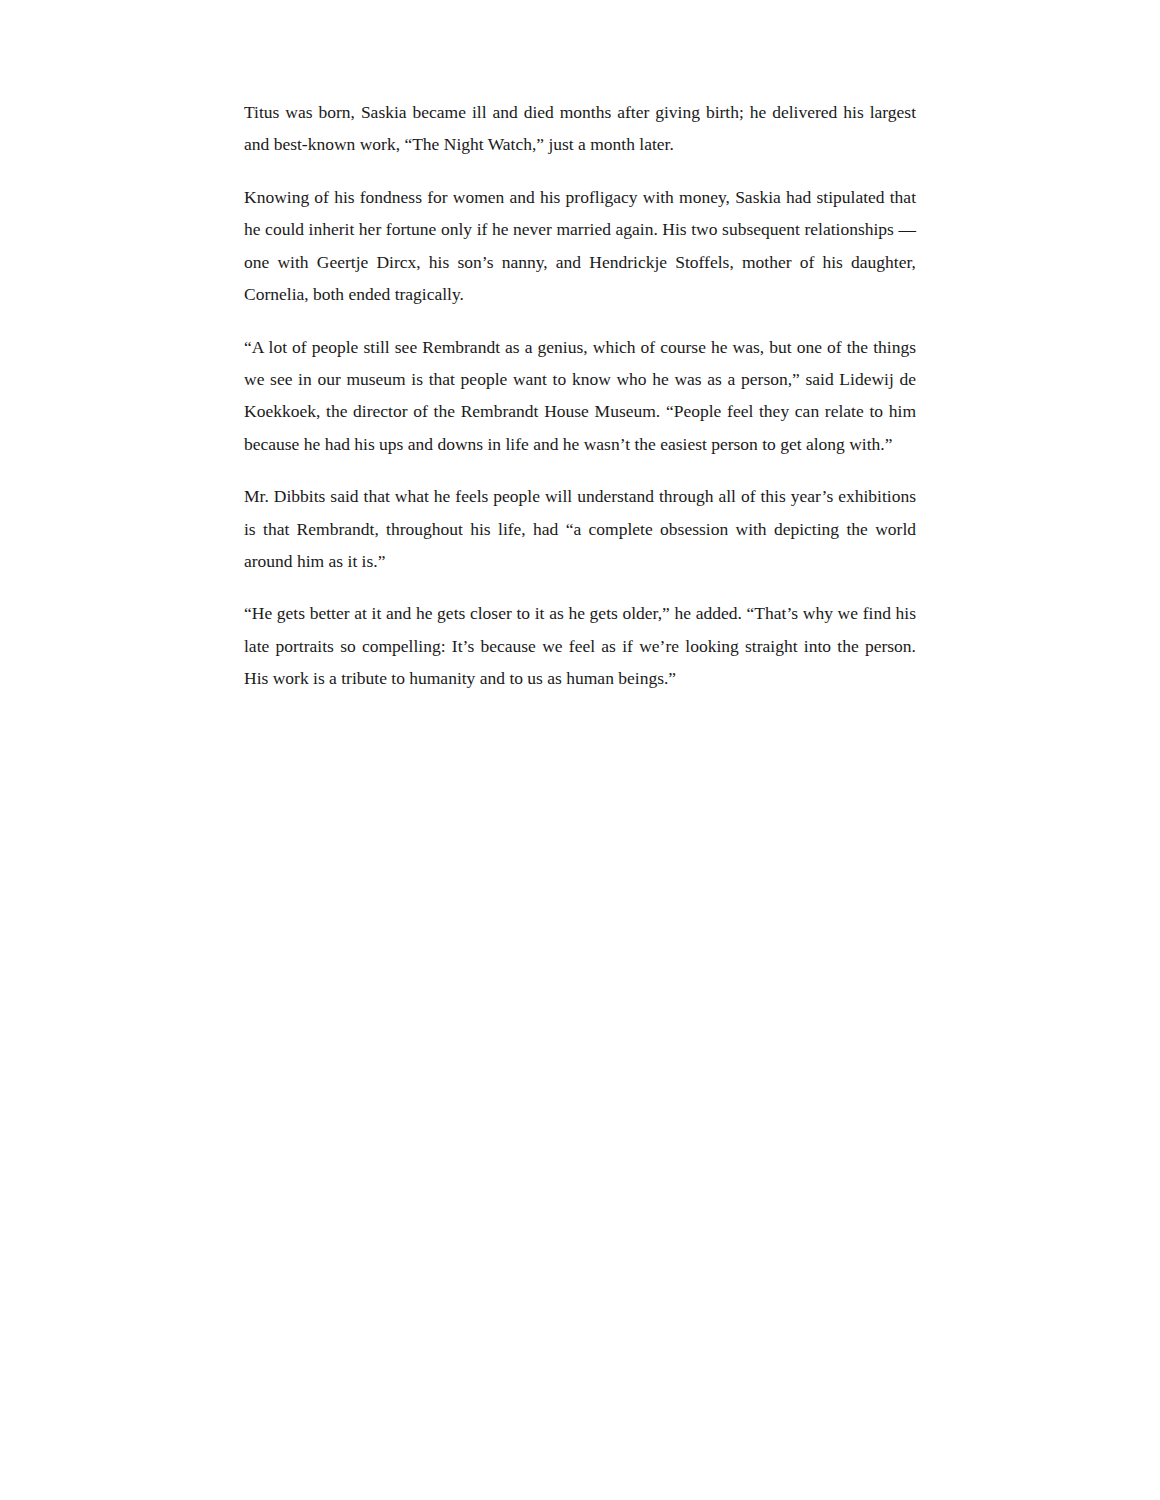Titus was born, Saskia became ill and died months after giving birth; he delivered his largest and best-known work, “The Night Watch,” just a month later.
Knowing of his fondness for women and his profligacy with money, Saskia had stipulated that he could inherit her fortune only if he never married again. His two subsequent relationships — one with Geertje Dircx, his son’s nanny, and Hendrickje Stoffels, mother of his daughter, Cornelia, both ended tragically.
“A lot of people still see Rembrandt as a genius, which of course he was, but one of the things we see in our museum is that people want to know who he was as a person,” said Lidewij de Koekkoek, the director of the Rembrandt House Museum. “People feel they can relate to him because he had his ups and downs in life and he wasn’t the easiest person to get along with.”
Mr. Dibbits said that what he feels people will understand through all of this year’s exhibitions is that Rembrandt, throughout his life, had “a complete obsession with depicting the world around him as it is.”
“He gets better at it and he gets closer to it as he gets older,” he added. “That’s why we find his late portraits so compelling: It’s because we feel as if we’re looking straight into the person. His work is a tribute to humanity and to us as human beings.”